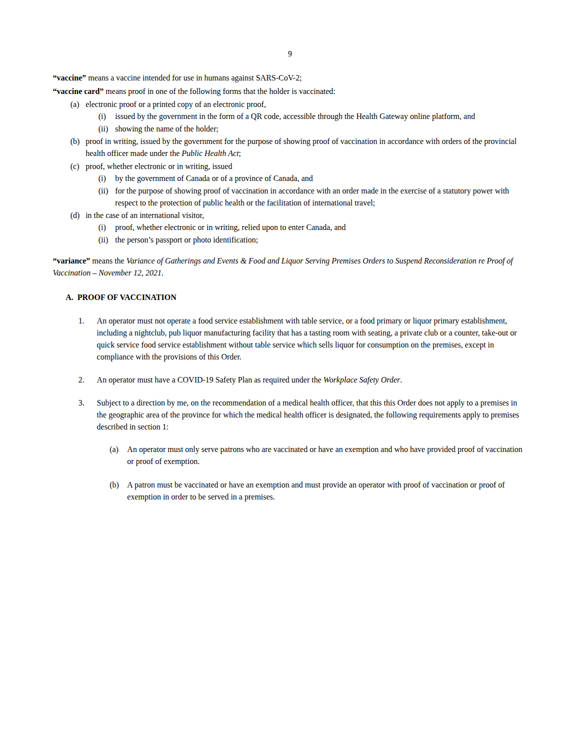9
“vaccine” means a vaccine intended for use in humans against SARS-CoV-2;
“vaccine card” means proof in one of the following forms that the holder is vaccinated:
(a) electronic proof or a printed copy of an electronic proof,
(i) issued by the government in the form of a QR code, accessible through the Health Gateway online platform, and
(ii) showing the name of the holder;
(b) proof in writing, issued by the government for the purpose of showing proof of vaccination in accordance with orders of the provincial health officer made under the Public Health Act;
(c) proof, whether electronic or in writing, issued
(i) by the government of Canada or of a province of Canada, and
(ii) for the purpose of showing proof of vaccination in accordance with an order made in the exercise of a statutory power with respect to the protection of public health or the facilitation of international travel;
(d) in the case of an international visitor,
(i) proof, whether electronic or in writing, relied upon to enter Canada, and
(ii) the person’s passport or photo identification;
“variance” means the Variance of Gatherings and Events & Food and Liquor Serving Premises Orders to Suspend Reconsideration re Proof of Vaccination – November 12, 2021.
A. PROOF OF VACCINATION
1. An operator must not operate a food service establishment with table service, or a food primary or liquor primary establishment, including a nightclub, pub liquor manufacturing facility that has a tasting room with seating, a private club or a counter, take-out or quick service food service establishment without table service which sells liquor for consumption on the premises, except in compliance with the provisions of this Order.
2. An operator must have a COVID-19 Safety Plan as required under the Workplace Safety Order.
3. Subject to a direction by me, on the recommendation of a medical health officer, that this this Order does not apply to a premises in the geographic area of the province for which the medical health officer is designated, the following requirements apply to premises described in section 1:
(a) An operator must only serve patrons who are vaccinated or have an exemption and who have provided proof of vaccination or proof of exemption.
(b) A patron must be vaccinated or have an exemption and must provide an operator with proof of vaccination or proof of exemption in order to be served in a premises.